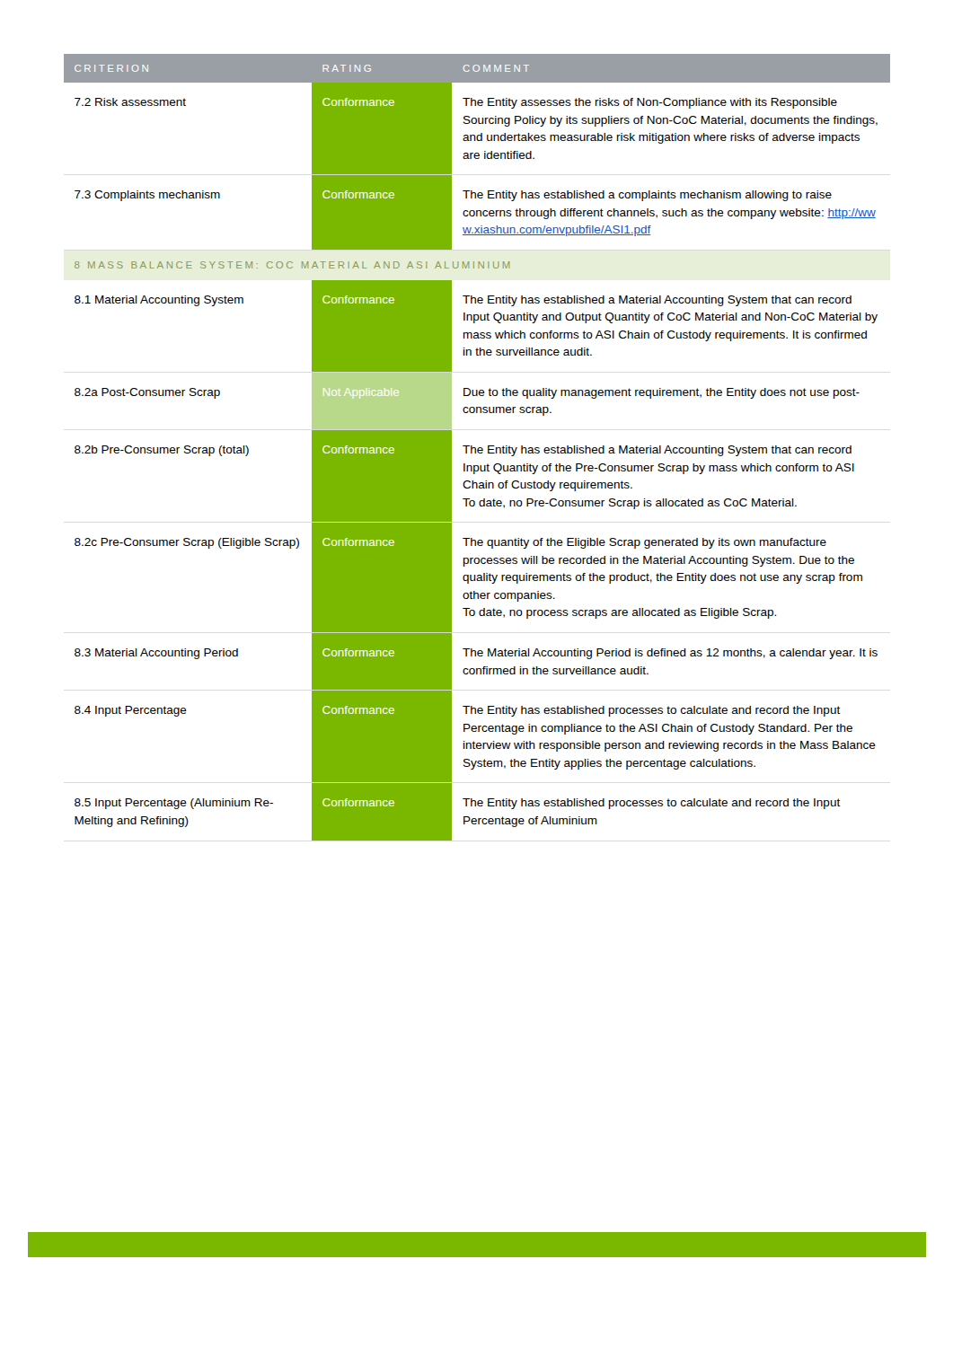| CRITERION | RATING | COMMENT |
| --- | --- | --- |
| 7.2 Risk assessment | Conformance | The Entity assesses the risks of Non-Compliance with its Responsible Sourcing Policy by its suppliers of Non-CoC Material, documents the findings, and undertakes measurable risk mitigation where risks of adverse impacts are identified. |
| 7.3 Complaints mechanism | Conformance | The Entity has established a complaints mechanism allowing to raise concerns through different channels, such as the company website: http://www.xiashun.com/envpubfile/ASI1.pdf |
| 8 MASS BALANCE SYSTEM: COC MATERIAL AND ASI ALUMINIUM |
| 8.1 Material Accounting System | Conformance | The Entity has established a Material Accounting System that can record Input Quantity and Output Quantity of CoC Material and Non-CoC Material by mass which conforms to ASI Chain of Custody requirements. It is confirmed in the surveillance audit. |
| 8.2a Post-Consumer Scrap | Not Applicable | Due to the quality management requirement, the Entity does not use post-consumer scrap. |
| 8.2b Pre-Consumer Scrap (total) | Conformance | The Entity has established a Material Accounting System that can record Input Quantity of the Pre-Consumer Scrap by mass which conform to ASI Chain of Custody requirements. To date, no Pre-Consumer Scrap is allocated as CoC Material. |
| 8.2c Pre-Consumer Scrap (Eligible Scrap) | Conformance | The quantity of the Eligible Scrap generated by its own manufacture processes will be recorded in the Material Accounting System. Due to the quality requirements of the product, the Entity does not use any scrap from other companies. To date, no process scraps are allocated as Eligible Scrap. |
| 8.3 Material Accounting Period | Conformance | The Material Accounting Period is defined as 12 months, a calendar year. It is confirmed in the surveillance audit. |
| 8.4 Input Percentage | Conformance | The Entity has established processes to calculate and record the Input Percentage in compliance to the ASI Chain of Custody Standard. Per the interview with responsible person and reviewing records in the Mass Balance System, the Entity applies the percentage calculations. |
| 8.5 Input Percentage (Aluminium Re-Melting and Refining) | Conformance | The Entity has established processes to calculate and record the Input Percentage of Aluminium |